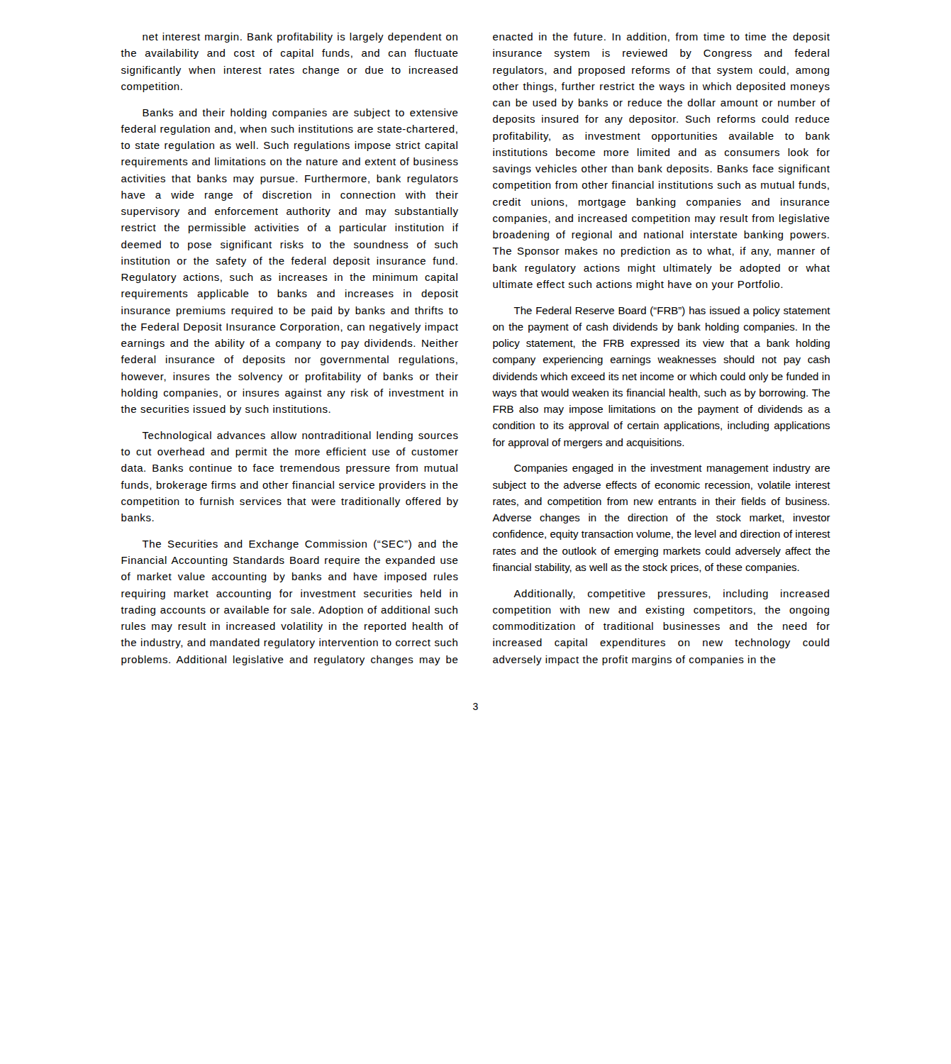net interest margin. Bank profitability is largely dependent on the availability and cost of capital funds, and can fluctuate significantly when interest rates change or due to increased competition.
Banks and their holding companies are subject to extensive federal regulation and, when such institutions are state-chartered, to state regulation as well. Such regulations impose strict capital requirements and limitations on the nature and extent of business activities that banks may pursue. Furthermore, bank regulators have a wide range of discretion in connection with their supervisory and enforcement authority and may substantially restrict the permissible activities of a particular institution if deemed to pose significant risks to the soundness of such institution or the safety of the federal deposit insurance fund. Regulatory actions, such as increases in the minimum capital requirements applicable to banks and increases in deposit insurance premiums required to be paid by banks and thrifts to the Federal Deposit Insurance Corporation, can negatively impact earnings and the ability of a company to pay dividends. Neither federal insurance of deposits nor governmental regulations, however, insures the solvency or profitability of banks or their holding companies, or insures against any risk of investment in the securities issued by such institutions.
Technological advances allow nontraditional lending sources to cut overhead and permit the more efficient use of customer data. Banks continue to face tremendous pressure from mutual funds, brokerage firms and other financial service providers in the competition to furnish services that were traditionally offered by banks.
The Securities and Exchange Commission (“SEC”) and the Financial Accounting Standards Board require the expanded use of market value accounting by banks and have imposed rules requiring market accounting for investment securities held in trading accounts or available for sale. Adoption of additional such rules may result in increased volatility in the reported health of the industry, and mandated regulatory intervention to correct such problems. Additional legislative and regulatory changes may be enacted in the future. In addition, from time to time the deposit insurance system is reviewed by Congress and federal regulators, and proposed reforms of that system could, among other things, further restrict the ways in which deposited moneys can be used by banks or reduce the dollar amount or number of deposits insured for any depositor. Such reforms could reduce profitability, as investment opportunities available to bank institutions become more limited and as consumers look for savings vehicles other than bank deposits. Banks face significant competition from other financial institutions such as mutual funds, credit unions, mortgage banking companies and insurance companies, and increased competition may result from legislative broadening of regional and national interstate banking powers. The Sponsor makes no prediction as to what, if any, manner of bank regulatory actions might ultimately be adopted or what ultimate effect such actions might have on your Portfolio.
The Federal Reserve Board (“FRB”) has issued a policy statement on the payment of cash dividends by bank holding companies. In the policy statement, the FRB expressed its view that a bank holding company experiencing earnings weaknesses should not pay cash dividends which exceed its net income or which could only be funded in ways that would weaken its financial health, such as by borrowing. The FRB also may impose limitations on the payment of dividends as a condition to its approval of certain applications, including applications for approval of mergers and acquisitions.
Companies engaged in the investment management industry are subject to the adverse effects of economic recession, volatile interest rates, and competition from new entrants in their fields of business. Adverse changes in the direction of the stock market, investor confidence, equity transaction volume, the level and direction of interest rates and the outlook of emerging markets could adversely affect the financial stability, as well as the stock prices, of these companies.
Additionally, competitive pressures, including increased competition with new and existing competitors, the ongoing commoditization of traditional businesses and the need for increased capital expenditures on new technology could adversely impact the profit margins of companies in the
3